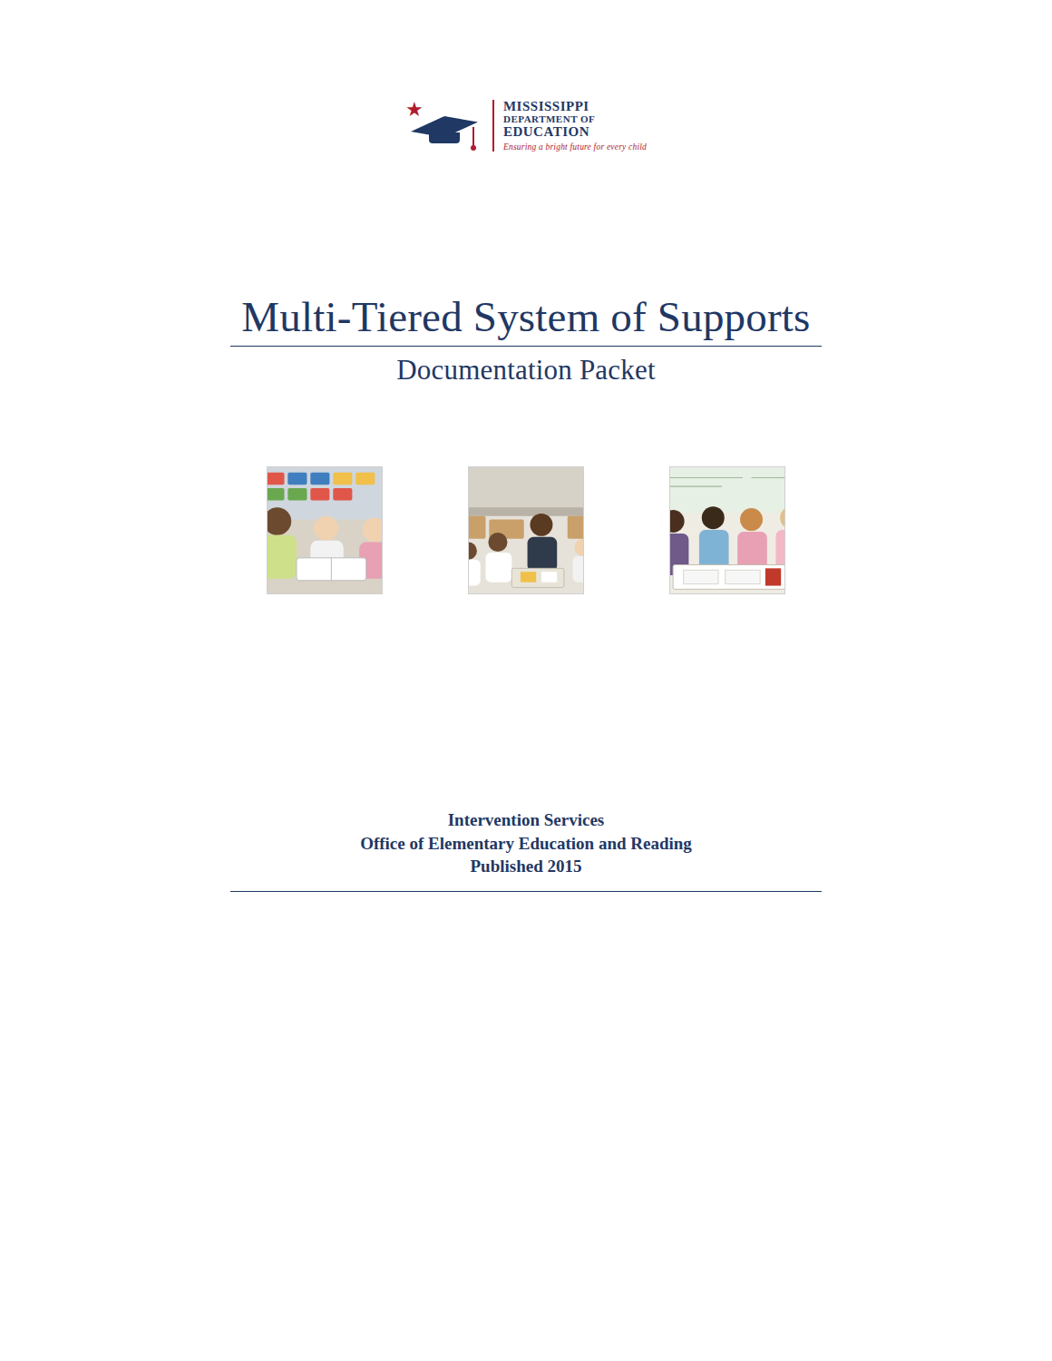★
MISSISSIPPI
DEPARTMENT OF
EDUCATION
Ensuring a bright future for every child
Multi-Tiered System of Supports
Documentation Packet
Intervention Services
Office of Elementary Education and Reading
Published 2015